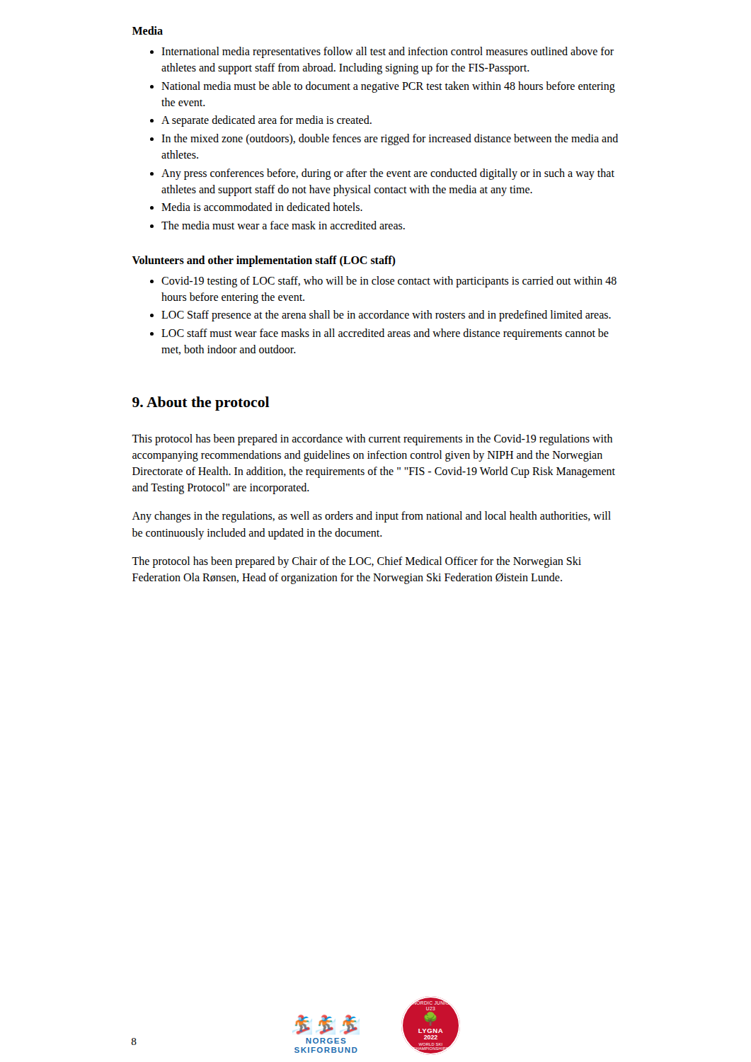Media
International media representatives follow all test and infection control measures outlined above for athletes and support staff from abroad. Including signing up for the FIS-Passport.
National media must be able to document a negative PCR test taken within 48 hours before entering the event.
A separate dedicated area for media is created.
In the mixed zone (outdoors), double fences are rigged for increased distance between the media and athletes.
Any press conferences before, during or after the event are conducted digitally or in such a way that athletes and support staff do not have physical contact with the media at any time.
Media is accommodated in dedicated hotels.
The media must wear a face mask in accredited areas.
Volunteers and other implementation staff (LOC staff)
Covid-19 testing of LOC staff, who will be in close contact with participants is carried out within 48 hours before entering the event.
LOC Staff presence at the arena shall be in accordance with rosters and in predefined limited areas.
LOC staff must wear face masks in all accredited areas and where distance requirements cannot be met, both indoor and outdoor.
9. About the protocol
This protocol has been prepared in accordance with current requirements in the Covid-19 regulations with accompanying recommendations and guidelines on infection control given by NIPH and the Norwegian Directorate of Health. In addition, the requirements of the " "FIS - Covid-19 World Cup Risk Management and Testing Protocol" are incorporated.
Any changes in the regulations, as well as orders and input from national and local health authorities, will be continuously included and updated in the document.
The protocol has been prepared by Chair of the LOC, Chief Medical Officer for the Norwegian Ski Federation Ola Rønsen, Head of organization for the Norwegian Ski Federation Øistein Lunde.
8
🏂🏂🏂
NORGES
SKIFORBUND
FIS Nordic Junior & U23
🌳
LYGNA
2022
World Ski Championships